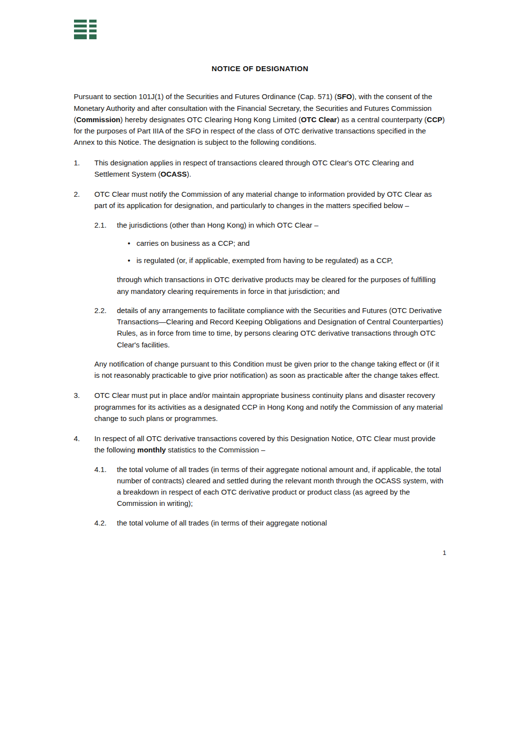NOTICE OF DESIGNATION
Pursuant to section 101J(1) of the Securities and Futures Ordinance (Cap. 571) (SFO), with the consent of the Monetary Authority and after consultation with the Financial Secretary, the Securities and Futures Commission (Commission) hereby designates OTC Clearing Hong Kong Limited (OTC Clear) as a central counterparty (CCP) for the purposes of Part IIIA of the SFO in respect of the class of OTC derivative transactions specified in the Annex to this Notice. The designation is subject to the following conditions.
This designation applies in respect of transactions cleared through OTC Clear's OTC Clearing and Settlement System (OCASS).
OTC Clear must notify the Commission of any material change to information provided by OTC Clear as part of its application for designation, and particularly to changes in the matters specified below –
the jurisdictions (other than Hong Kong) in which OTC Clear –
carries on business as a CCP; and
is regulated (or, if applicable, exempted from having to be regulated) as a CCP,
through which transactions in OTC derivative products may be cleared for the purposes of fulfilling any mandatory clearing requirements in force in that jurisdiction; and
details of any arrangements to facilitate compliance with the Securities and Futures (OTC Derivative Transactions—Clearing and Record Keeping Obligations and Designation of Central Counterparties) Rules, as in force from time to time, by persons clearing OTC derivative transactions through OTC Clear's facilities.
Any notification of change pursuant to this Condition must be given prior to the change taking effect or (if it is not reasonably practicable to give prior notification) as soon as practicable after the change takes effect.
OTC Clear must put in place and/or maintain appropriate business continuity plans and disaster recovery programmes for its activities as a designated CCP in Hong Kong and notify the Commission of any material change to such plans or programmes.
In respect of all OTC derivative transactions covered by this Designation Notice, OTC Clear must provide the following monthly statistics to the Commission –
the total volume of all trades (in terms of their aggregate notional amount and, if applicable, the total number of contracts) cleared and settled during the relevant month through the OCASS system, with a breakdown in respect of each OTC derivative product or product class (as agreed by the Commission in writing);
the total volume of all trades (in terms of their aggregate notional
1